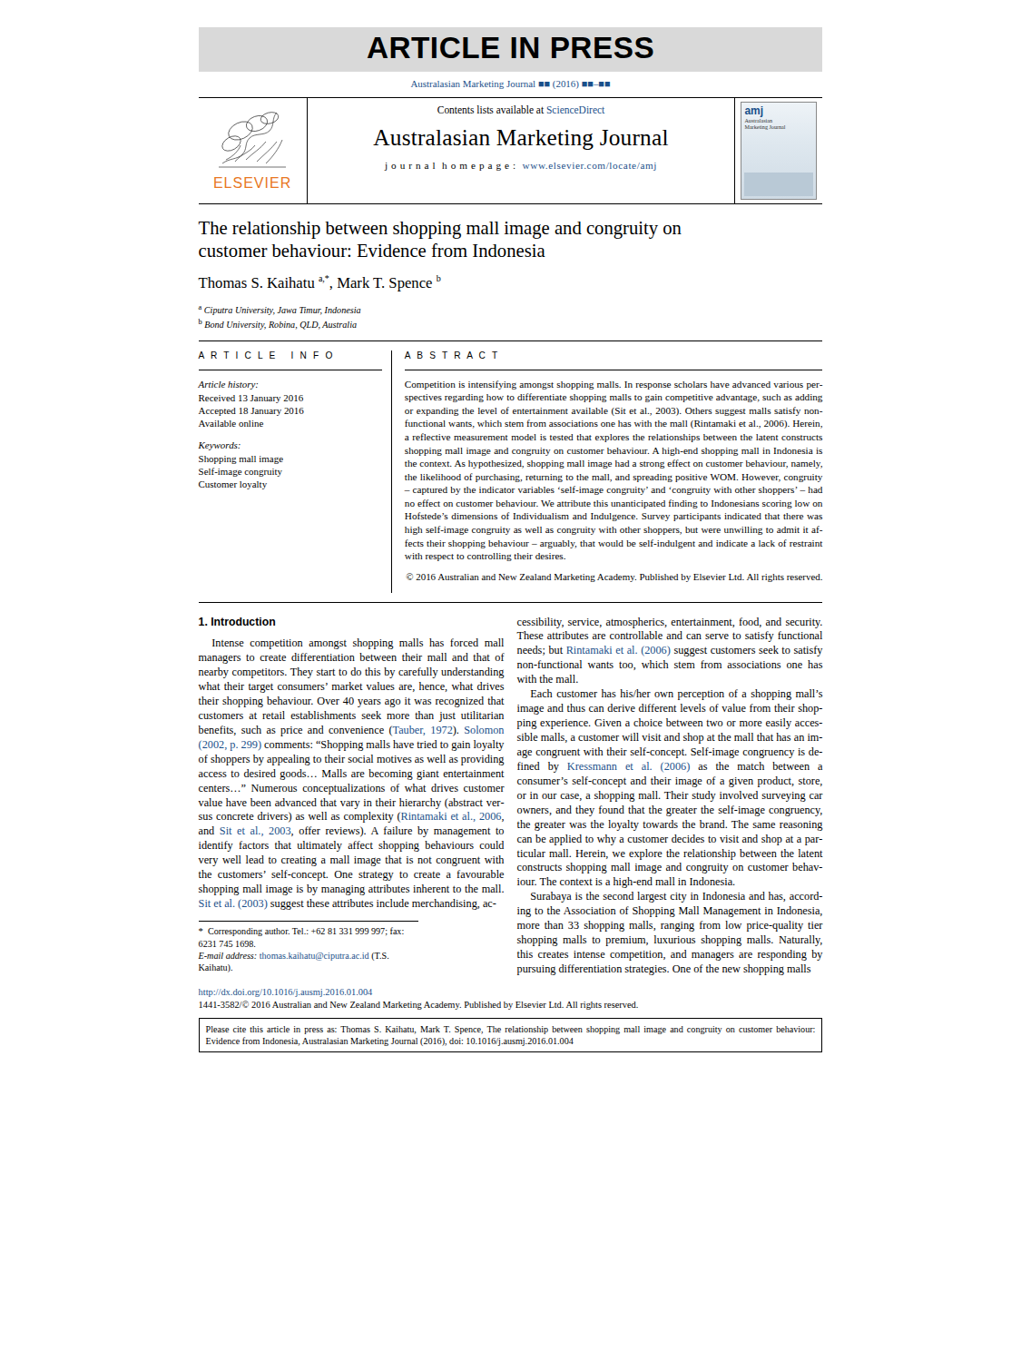ARTICLE IN PRESS
Australasian Marketing Journal ■■ (2016) ■■–■■
ELSEVIER
Contents lists available at ScienceDirect
Australasian Marketing Journal
j o u r n a l h o m e p a g e : www.elsevier.com/locate/amj
amj
Australasian
Marketing Journal
The relationship between shopping mall image and congruity on
customer behaviour: Evidence from Indonesia
Thomas S. Kaihatu a,*, Mark T. Spence b
a Ciputra University, Jawa Timur, Indonesia
b Bond University, Robina, QLD, Australia
A R T I C L E I N F O
Article history:
Received 13 January 2016
Accepted 18 January 2016
Available online
Keywords:
Shopping mall image
Self-image congruity
Customer loyalty
A B S T R A C T
Competition is intensifying amongst shopping malls. In response scholars have advanced various perspectives regarding how to differentiate shopping malls to gain competitive advantage, such as adding or expanding the level of entertainment available (Sit et al., 2003). Others suggest malls satisfy non-functional wants, which stem from associations one has with the mall (Rintamaki et al., 2006). Herein, a reflective measurement model is tested that explores the relationships between the latent constructs shopping mall image and congruity on customer behaviour. A high-end shopping mall in Indonesia is the context. As hypothesized, shopping mall image had a strong effect on customer behaviour, namely, the likelihood of purchasing, returning to the mall, and spreading positive WOM. However, congruity – captured by the indicator variables ‘self-image congruity’ and ‘congruity with other shoppers’ – had no effect on customer behaviour. We attribute this unanticipated finding to Indonesians scoring low on Hofstede’s dimensions of Individualism and Indulgence. Survey participants indicated that there was high self-image congruity as well as congruity with other shoppers, but were unwilling to admit it affects their shopping behaviour – arguably, that would be self-indulgent and indicate a lack of restraint with respect to controlling their desires.
© 2016 Australian and New Zealand Marketing Academy. Published by Elsevier Ltd. All rights reserved.
1. Introduction
Intense competition amongst shopping malls has forced mall managers to create differentiation between their mall and that of nearby competitors. They start to do this by carefully understanding what their target consumers’ market values are, hence, what drives their shopping behaviour. Over 40 years ago it was recognized that customers at retail establishments seek more than just utilitarian benefits, such as price and convenience (Tauber, 1972). Solomon (2002, p. 299) comments: “Shopping malls have tried to gain loyalty of shoppers by appealing to their social motives as well as providing access to desired goods… Malls are becoming giant entertainment centers…” Numerous conceptualizations of what drives customer value have been advanced that vary in their hierarchy (abstract versus concrete drivers) as well as complexity (Rintamaki et al., 2006, and Sit et al., 2003, offer reviews). A failure by management to identify factors that ultimately affect shopping behaviours could very well lead to creating a mall image that is not congruent with the customers’ self-concept. One strategy to create a favourable shopping mall image is by managing attributes inherent to the mall. Sit et al. (2003) suggest these attributes include merchandising, ac-
* Corresponding author. Tel.: +62 81 331 999 997; fax: 6231 745 1698.
E-mail address: thomas.kaihatu@ciputra.ac.id (T.S. Kaihatu).
cessibility, service, atmospherics, entertainment, food, and security. These attributes are controllable and can serve to satisfy functional needs; but Rintamaki et al. (2006) suggest customers seek to satisfy non-functional wants too, which stem from associations one has with the mall.
Each customer has his/her own perception of a shopping mall’s image and thus can derive different levels of value from their shopping experience. Given a choice between two or more easily accessible malls, a customer will visit and shop at the mall that has an image congruent with their self-concept. Self-image congruency is defined by Kressmann et al. (2006) as the match between a consumer’s self-concept and their image of a given product, store, or in our case, a shopping mall. Their study involved surveying car owners, and they found that the greater the self-image congruency, the greater was the loyalty towards the brand. The same reasoning can be applied to why a customer decides to visit and shop at a particular mall. Herein, we explore the relationship between the latent constructs shopping mall image and congruity on customer behaviour. The context is a high-end mall in Indonesia.
Surabaya is the second largest city in Indonesia and has, according to the Association of Shopping Mall Management in Indonesia, more than 33 shopping malls, ranging from low price-quality tier shopping malls to premium, luxurious shopping malls. Naturally, this creates intense competition, and managers are responding by pursuing differentiation strategies. One of the new shopping malls
http://dx.doi.org/10.1016/j.ausmj.2016.01.004
1441-3582/© 2016 Australian and New Zealand Marketing Academy. Published by Elsevier Ltd. All rights reserved.
Please cite this article in press as: Thomas S. Kaihatu, Mark T. Spence, The relationship between shopping mall image and congruity on customer behaviour: Evidence from Indonesia, Australasian Marketing Journal (2016), doi: 10.1016/j.ausmj.2016.01.004